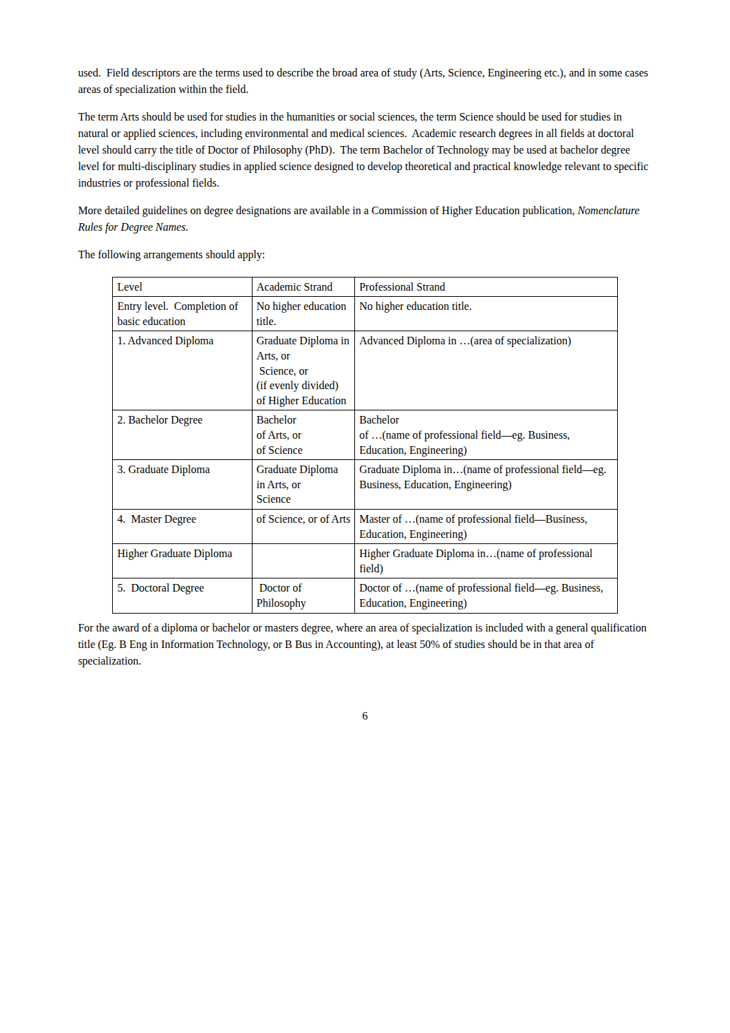used. Field descriptors are the terms used to describe the broad area of study (Arts, Science, Engineering etc.), and in some cases areas of specialization within the field.
The term Arts should be used for studies in the humanities or social sciences, the term Science should be used for studies in natural or applied sciences, including environmental and medical sciences. Academic research degrees in all fields at doctoral level should carry the title of Doctor of Philosophy (PhD). The term Bachelor of Technology may be used at bachelor degree level for multi-disciplinary studies in applied science designed to develop theoretical and practical knowledge relevant to specific industries or professional fields.
More detailed guidelines on degree designations are available in a Commission of Higher Education publication, Nomenclature Rules for Degree Names.
The following arrangements should apply:
| Level | Academic Strand | Professional Strand |
| Entry level. Completion of basic education | No higher education title. | No higher education title. |
| 1. Advanced Diploma | Graduate Diploma in Arts, or Science, or (if evenly divided) of Higher Education | Advanced Diploma in …(area of specialization) |
| 2. Bachelor Degree | Bachelor of Arts, or of Science | Bachelor of …(name of professional field—eg. Business, Education, Engineering) |
| 3. Graduate Diploma | Graduate Diploma in Arts, or Science | Graduate Diploma in…(name of professional field—eg. Business, Education, Engineering) |
| 4. Master Degree | of Science, or of Arts | Master of …(name of professional field—Business, Education, Engineering) |
| Higher Graduate Diploma | | Higher Graduate Diploma in…(name of professional field) |
| 5. Doctoral Degree | Doctor of Philosophy | Doctor of …(name of professional field—eg. Business, Education, Engineering) |
For the award of a diploma or bachelor or masters degree, where an area of specialization is included with a general qualification title (Eg. B Eng in Information Technology, or B Bus in Accounting), at least 50% of studies should be in that area of specialization.
6